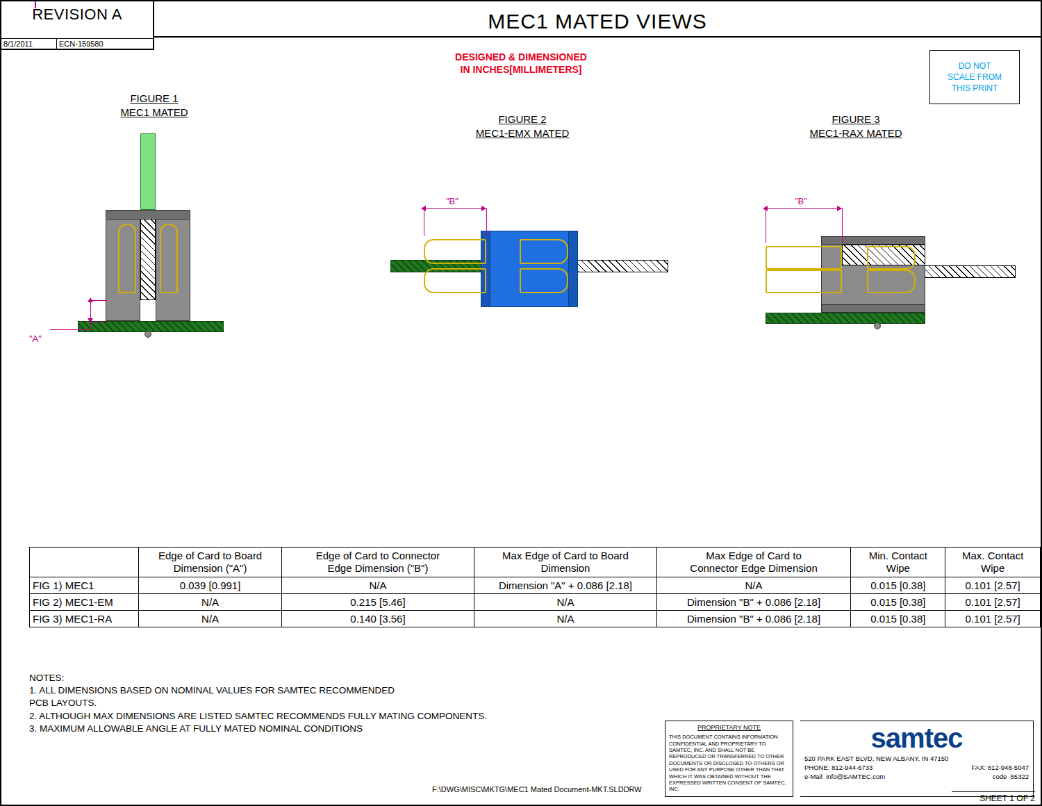REVISION A
8/1/2011
ECN-159580
MEC1 MATED VIEWS
DESIGNED & DIMENSIONED
IN INCHES[MILLIMETERS]
DO NOT
SCALE FROM
THIS PRINT
FIGURE 1
MEC1 MATED
FIGURE 2
MEC1-EMX MATED
FIGURE 3
MEC1-RAX MATED
"A"
"B"
"B"
| | Edge of Card to Board Dimension ("A") | Edge of Card to Connector Edge Dimension ("B") | Max Edge of Card to Board Dimension | Max Edge of Card to Connector Edge Dimension | Min. Contact Wipe | Max. Contact Wipe |
| --- | --- | --- | --- | --- | --- | --- |
| FIG 1) MEC1 | 0.039 [0.991] | N/A | Dimension "A" + 0.086 [2.18] | N/A | 0.015 [0.38] | 0.101 [2.57] |
| FIG 2) MEC1-EM | N/A | 0.215 [5.46] | N/A | Dimension "B" + 0.086 [2.18] | 0.015 [0.38] | 0.101 [2.57] |
| FIG 3) MEC1-RA | N/A | 0.140 [3.56] | N/A | Dimension "B" + 0.086 [2.18] | 0.015 [0.38] | 0.101 [2.57] |
NOTES:
1. ALL DIMENSIONS BASED ON NOMINAL VALUES FOR SAMTEC RECOMMENDED
PCB LAYOUTS.
2. ALTHOUGH MAX DIMENSIONS ARE LISTED SAMTEC RECOMMENDS FULLY MATING COMPONENTS.
3. MAXIMUM ALLOWABLE ANGLE AT FULLY MATED NOMINAL CONDITIONS
PROPRIETARY NOTE
THIS DOCUMENT CONTAINS INFORMATION CONFIDENTIAL AND PROPRIETARY TO SAMTEC, INC. AND SHALL NOT BE REPRODUCED OR TRANSFERRED TO OTHER DOCUMENTS OR DISCLOSED TO OTHERS OR USED FOR ANY PURPOSE OTHER THAN THAT WHICH IT WAS OBTAINED WITHOUT THE EXPRESSED WRITTEN CONSENT OF SAMTEC, INC.
samtec
520 PARK EAST BLVD, NEW ALBANY, IN 47150
PHONE: 812-944-6733 FAX: 812-948-5047
e-Mail info@SAMTEC.com code 55322
F:\DWG\MISC\MKTG\MEC1 Mated Document-MKT.SLDDRW
SHEET 1 OF 2